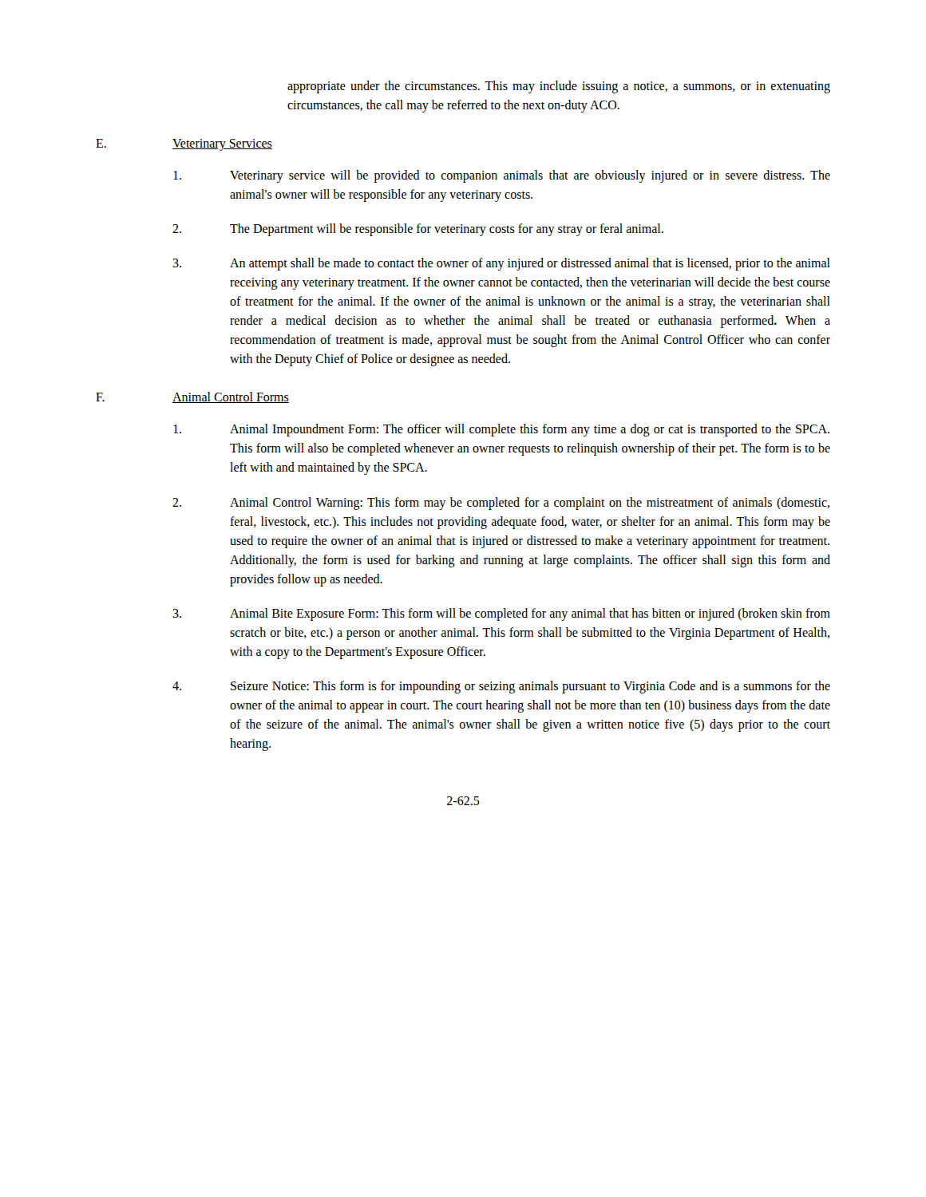appropriate under the circumstances. This may include issuing a notice, a summons, or in extenuating circumstances, the call may be referred to the next on-duty ACO.
E. Veterinary Services
1. Veterinary service will be provided to companion animals that are obviously injured or in severe distress. The animal's owner will be responsible for any veterinary costs.
2. The Department will be responsible for veterinary costs for any stray or feral animal.
3. An attempt shall be made to contact the owner of any injured or distressed animal that is licensed, prior to the animal receiving any veterinary treatment. If the owner cannot be contacted, then the veterinarian will decide the best course of treatment for the animal. If the owner of the animal is unknown or the animal is a stray, the veterinarian shall render a medical decision as to whether the animal shall be treated or euthanasia performed. When a recommendation of treatment is made, approval must be sought from the Animal Control Officer who can confer with the Deputy Chief of Police or designee as needed.
F. Animal Control Forms
1. Animal Impoundment Form: The officer will complete this form any time a dog or cat is transported to the SPCA. This form will also be completed whenever an owner requests to relinquish ownership of their pet. The form is to be left with and maintained by the SPCA.
2. Animal Control Warning: This form may be completed for a complaint on the mistreatment of animals (domestic, feral, livestock, etc.). This includes not providing adequate food, water, or shelter for an animal. This form may be used to require the owner of an animal that is injured or distressed to make a veterinary appointment for treatment. Additionally, the form is used for barking and running at large complaints. The officer shall sign this form and provides follow up as needed.
3. Animal Bite Exposure Form: This form will be completed for any animal that has bitten or injured (broken skin from scratch or bite, etc.) a person or another animal. This form shall be submitted to the Virginia Department of Health, with a copy to the Department's Exposure Officer.
4. Seizure Notice: This form is for impounding or seizing animals pursuant to Virginia Code and is a summons for the owner of the animal to appear in court. The court hearing shall not be more than ten (10) business days from the date of the seizure of the animal. The animal's owner shall be given a written notice five (5) days prior to the court hearing.
2-62.5